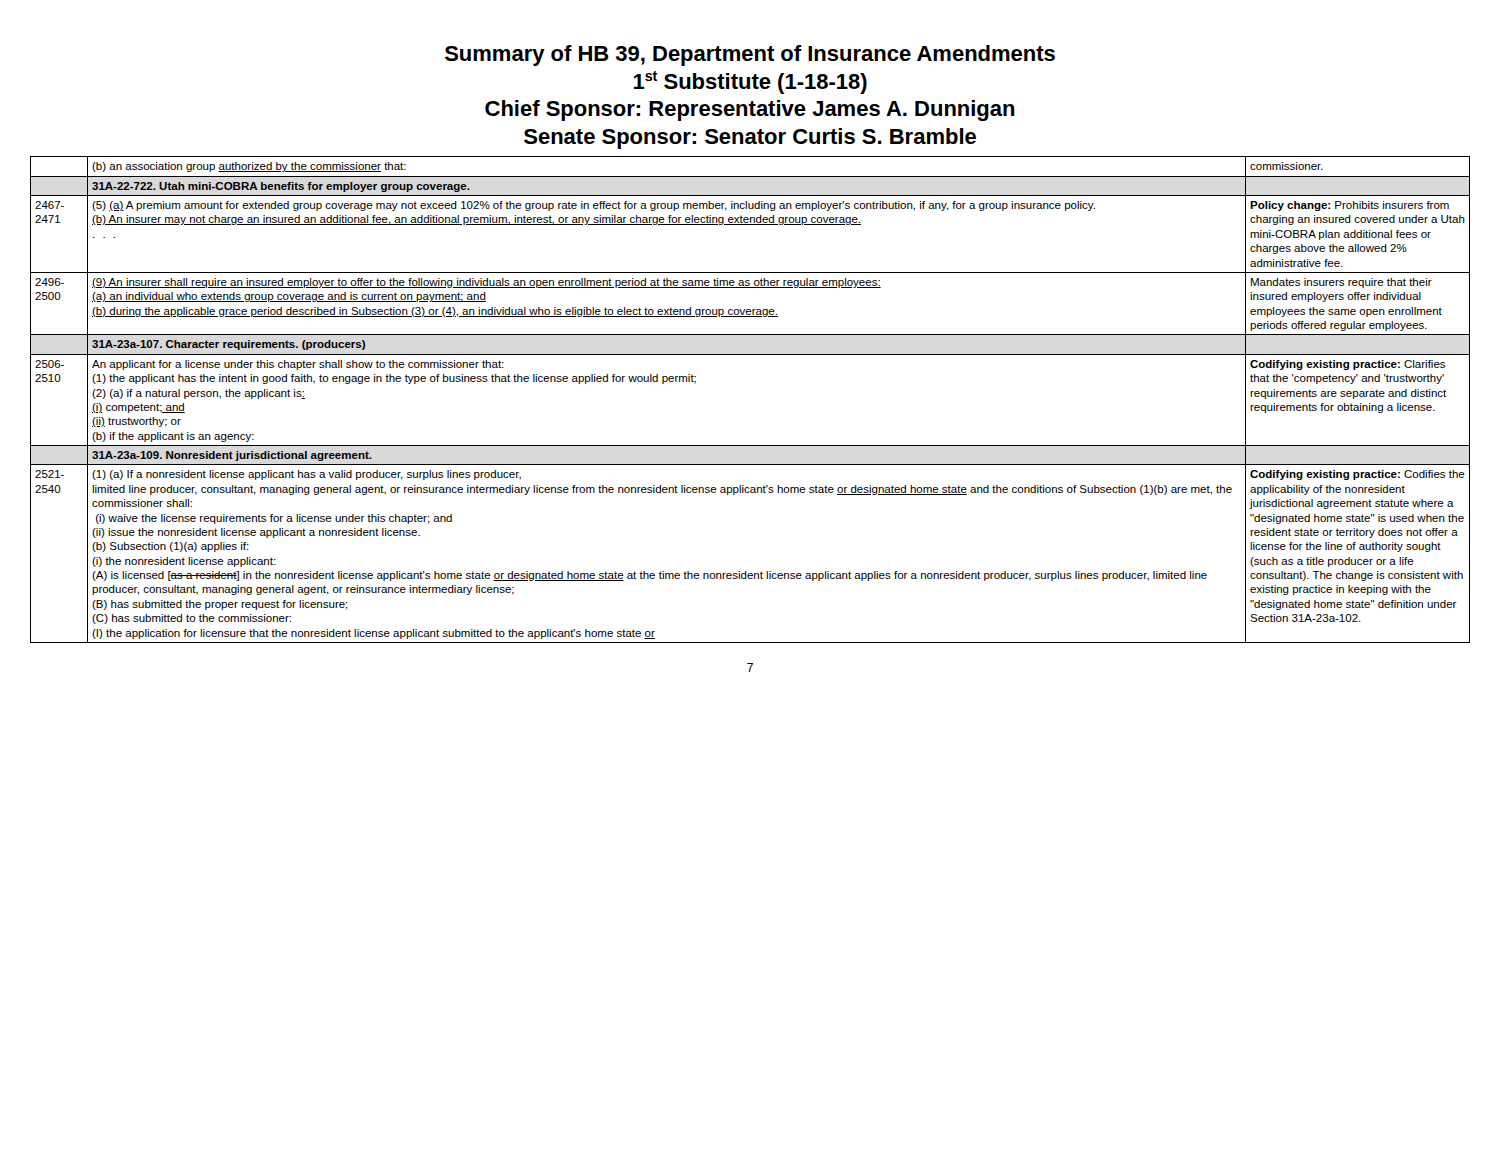Summary of HB 39, Department of Insurance Amendments 1st Substitute (1-18-18) Chief Sponsor: Representative James A. Dunnigan Senate Sponsor: Senator Curtis S. Bramble
| | (b) an association group authorized by the commissioner that: | commissioner. |
| | 31A-22-722. Utah mini-COBRA benefits for employer group coverage. | |
| 2467- 2471 | (5) (a) A premium amount for extended group coverage may not exceed 102% of the group rate in effect for a group member, including an employer's contribution, if any, for a group insurance policy. (b) An insurer may not charge an insured an additional fee, an additional premium, interest, or any similar charge for electing extended group coverage. . . . | Policy change: Prohibits insurers from charging an insured covered under a Utah mini-COBRA plan additional fees or charges above the allowed 2% administrative fee. |
| 2496- 2500 | (9) An insurer shall require an insured employer to offer to the following individuals an open enrollment period at the same time as other regular employees: (a) an individual who extends group coverage and is current on payment; and (b) during the applicable grace period described in Subsection (3) or (4), an individual who is eligible to elect to extend group coverage. | Mandates insurers require that their insured employers offer individual employees the same open enrollment periods offered regular employees. |
| | 31A-23a-107. Character requirements. (producers) | |
| 2506- 2510 | An applicant for a license under this chapter shall show to the commissioner that: (1) the applicant has the intent in good faith, to engage in the type of business that the license applied for would permit; (2) (a) if a natural person, the applicant is : (i) competent ; and (ii) trustworthy; or (b) if the applicant is an agency: | Codifying existing practice: Clarifies that the 'competency' and 'trustworthy' requirements are separate and distinct requirements for obtaining a license. |
| | 31A-23a-109. Nonresident jurisdictional agreement. | |
| 2521- 2540 | (1) (a) If a nonresident license applicant has a valid producer, surplus lines producer, limited line producer, consultant, managing general agent, or reinsurance intermediary license from the nonresident license applicant's home state or designated home state and the conditions of Subsection (1)(b) are met, the commissioner shall: (i) waive the license requirements for a license under this chapter; and (ii) issue the nonresident license applicant a nonresident license. (b) Subsection (1)(a) applies if: (i) the nonresident license applicant: (A) is licensed [ as a resident ] in the nonresident license applicant's home state or designated home state at the time the nonresident license applicant applies for a nonresident producer, surplus lines producer, limited line producer, consultant, managing general agent, or reinsurance intermediary license; (B) has submitted the proper request for licensure; (C) has submitted to the commissioner: (I) the application for licensure that the nonresident license applicant submitted to the applicant's home state or | Codifying existing practice: Codifies the applicability of the nonresident jurisdictional agreement statute where a "designated home state" is used when the resident state or territory does not offer a license for the line of authority sought (such as a title producer or a life consultant). The change is consistent with existing practice in keeping with the "designated home state" definition under Section 31A-23a-102. |
7